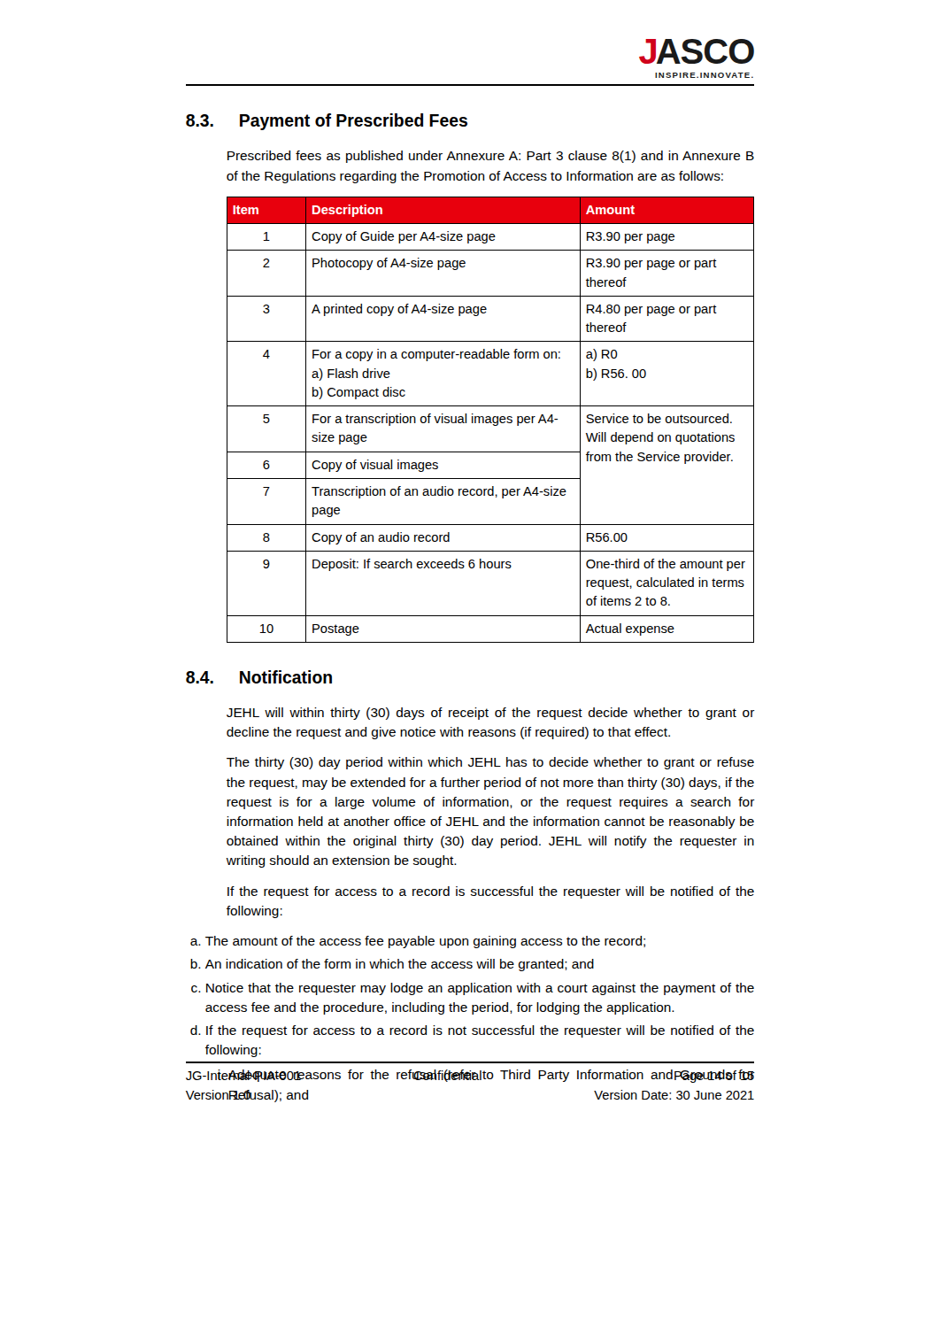JASCO
INSPIRE.INNOVATE.
8.3. Payment of Prescribed Fees
Prescribed fees as published under Annexure A: Part 3 clause 8(1) and in Annexure B of the Regulations regarding the Promotion of Access to Information are as follows:
| Item | Description | Amount |
| --- | --- | --- |
| 1 | Copy of Guide per A4-size page | R3.90 per page |
| 2 | Photocopy of A4-size page | R3.90 per page or part thereof |
| 3 | A printed copy of A4-size page | R4.80 per page or part thereof |
| 4 | For a copy in a computer-readable form on: a) Flash drive b) Compact disc | a) R0 b) R56. 00 |
| 5 | For a transcription of visual images per A4-size page | Service to be outsourced. Will depend on quotations from the Service provider. |
| 6 | Copy of visual images |
| 7 | Transcription of an audio record, per A4-size page |
| 8 | Copy of an audio record | R56.00 |
| 9 | Deposit: If search exceeds 6 hours | One-third of the amount per request, calculated in terms of items 2 to 8. |
| 10 | Postage | Actual expense |
8.4. Notification
JEHL will within thirty (30) days of receipt of the request decide whether to grant or decline the request and give notice with reasons (if required) to that effect.
The thirty (30) day period within which JEHL has to decide whether to grant or refuse the request, may be extended for a further period of not more than thirty (30) days, if the request is for a large volume of information, or the request requires a search for information held at another office of JEHL and the information cannot be reasonably be obtained within the original thirty (30) day period. JEHL will notify the requester in writing should an extension be sought.
If the request for access to a record is successful the requester will be notified of the following:
The amount of the access fee payable upon gaining access to the record;
An indication of the form in which the access will be granted; and
Notice that the requester may lodge an application with a court against the payment of the access fee and the procedure, including the period, for lodging the application.
If the request for access to a record is not successful the requester will be notified of the following:
Adequate reasons for the refusal (refer to Third Party Information and Grounds for Refusal); and
JG-Internal-PIA-001 Version 1.0
Confidential
Page 14 of 15 Version Date: 30 June 2021